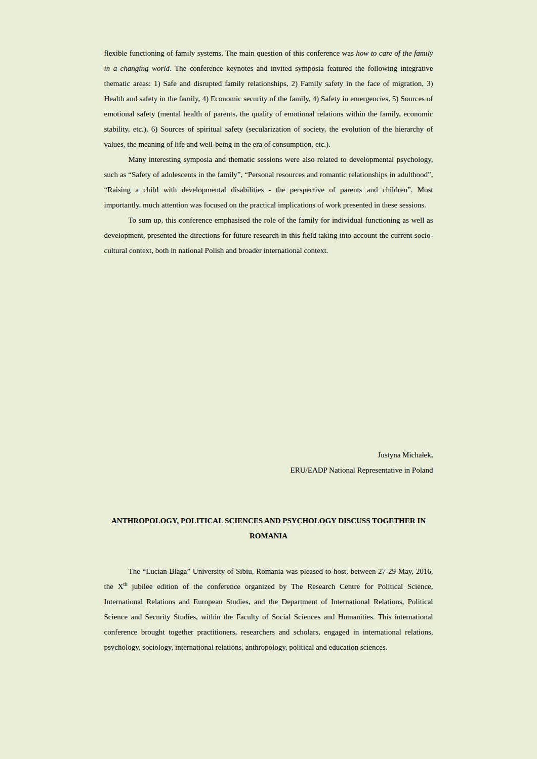flexible functioning of family systems. The main question of this conference was how to care of the family in a changing world. The conference keynotes and invited symposia featured the following integrative thematic areas: 1) Safe and disrupted family relationships, 2) Family safety in the face of migration, 3) Health and safety in the family, 4) Economic security of the family, 4) Safety in emergencies, 5) Sources of emotional safety (mental health of parents, the quality of emotional relations within the family, economic stability, etc.), 6) Sources of spiritual safety (secularization of society, the evolution of the hierarchy of values, the meaning of life and well-being in the era of consumption, etc.).
Many interesting symposia and thematic sessions were also related to developmental psychology, such as “Safety of adolescents in the family”, “Personal resources and romantic relationships in adulthood”, “Raising a child with developmental disabilities - the perspective of parents and children”. Most importantly, much attention was focused on the practical implications of work presented in these sessions.
To sum up, this conference emphasised the role of the family for individual functioning as well as development, presented the directions for future research in this field taking into account the current socio-cultural context, both in national Polish and broader international context.
Justyna Michałek,
ERU/EADP National Representative in Poland
Anthropology, Political Sciences and Psychology Discuss Together in Romania
The “Lucian Blaga” University of Sibiu, Romania was pleased to host, between 27-29 May, 2016, the Xth jubilee edition of the conference organized by The Research Centre for Political Science, International Relations and European Studies, and the Department of International Relations, Political Science and Security Studies, within the Faculty of Social Sciences and Humanities. This international conference brought together practitioners, researchers and scholars, engaged in international relations, psychology, sociology, international relations, anthropology, political and education sciences.